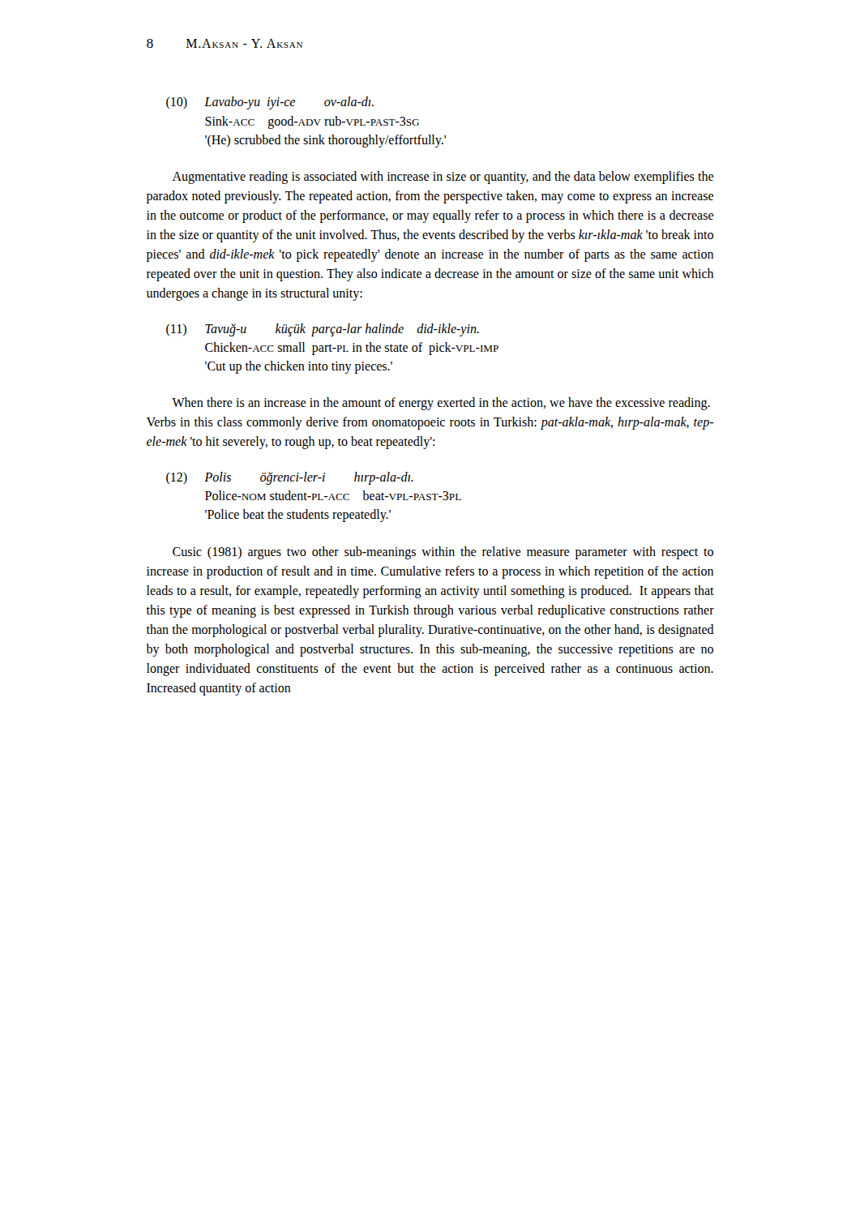8 M.Aksan - Y. Aksan
(10) Lavabo-yu iyi-ce ov-ala-dı.
Sink-acc good-adv rub-vpl-past-3sg
'(He) scrubbed the sink thoroughly/effortfully.'
Augmentative reading is associated with increase in size or quantity, and the data below exemplifies the paradox noted previously. The repeated action, from the perspective taken, may come to express an increase in the outcome or product of the performance, or may equally refer to a process in which there is a decrease in the size or quantity of the unit involved. Thus, the events described by the verbs kır-ıkla-mak 'to break into pieces' and did-ikle-mek 'to pick repeatedly' denote an increase in the number of parts as the same action repeated over the unit in question. They also indicate a decrease in the amount or size of the same unit which undergoes a change in its structural unity:
(11) Tavuğ-u küçük parça-lar halinde did-ikle-yin.
Chicken-acc small part-pl in the state of pick-vpl-imp
'Cut up the chicken into tiny pieces.'
When there is an increase in the amount of energy exerted in the action, we have the excessive reading. Verbs in this class commonly derive from onomatopoeic roots in Turkish: pat-akla-mak, hırp-ala-mak, tep-ele-mek 'to hit severely, to rough up, to beat repeatedly':
(12) Polis öğrenci-ler-i hırp-ala-dı.
Police-nom student-pl-acc beat-vpl-past-3pl
'Police beat the students repeatedly.'
Cusic (1981) argues two other sub-meanings within the relative measure parameter with respect to increase in production of result and in time. Cumulative refers to a process in which repetition of the action leads to a result, for example, repeatedly performing an activity until something is produced. It appears that this type of meaning is best expressed in Turkish through various verbal reduplicative constructions rather than the morphological or postverbal verbal plurality. Durative-continuative, on the other hand, is designated by both morphological and postverbal structures. In this sub-meaning, the successive repetitions are no longer individuated constituents of the event but the action is perceived rather as a continuous action. Increased quantity of action